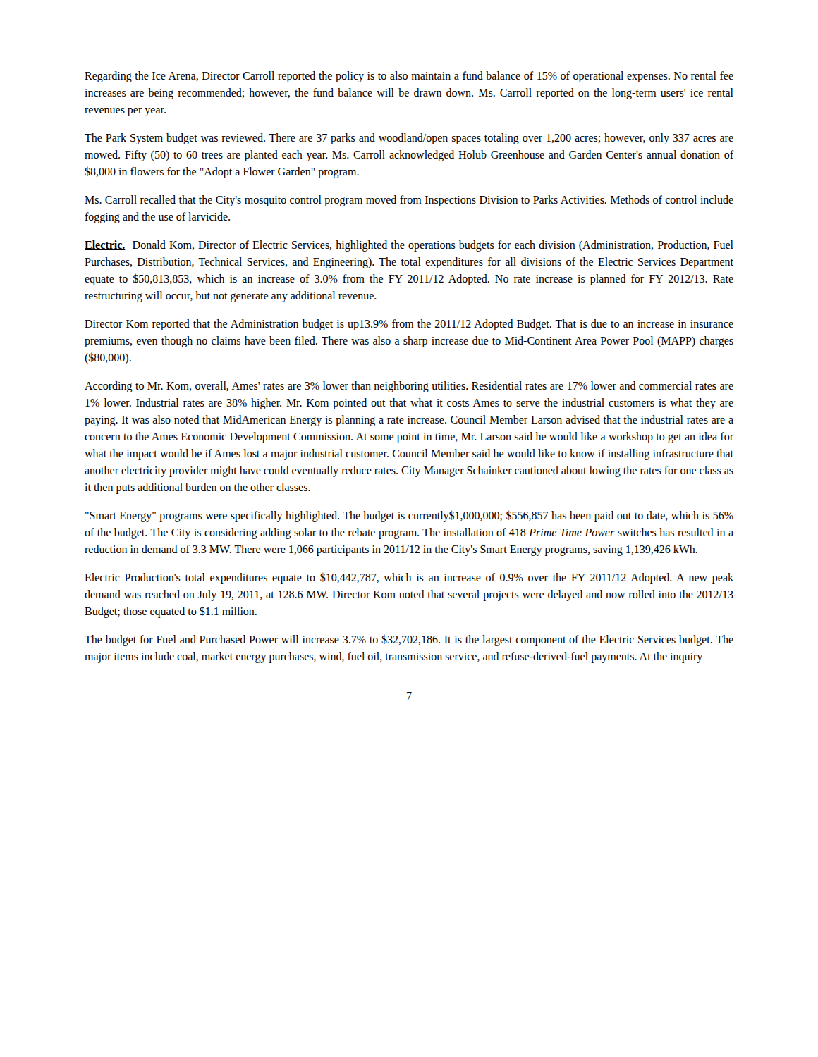Regarding the Ice Arena, Director Carroll reported the policy is to also maintain a fund balance of 15% of operational expenses. No rental fee increases are being recommended; however, the fund balance will be drawn down. Ms. Carroll reported on the long-term users' ice rental revenues per year.
The Park System budget was reviewed. There are 37 parks and woodland/open spaces totaling over 1,200 acres; however, only 337 acres are mowed. Fifty (50) to 60 trees are planted each year. Ms. Carroll acknowledged Holub Greenhouse and Garden Center's annual donation of $8,000 in flowers for the "Adopt a Flower Garden" program.
Ms. Carroll recalled that the City's mosquito control program moved from Inspections Division to Parks Activities. Methods of control include fogging and the use of larvicide.
Electric. Donald Kom, Director of Electric Services, highlighted the operations budgets for each division (Administration, Production, Fuel Purchases, Distribution, Technical Services, and Engineering). The total expenditures for all divisions of the Electric Services Department equate to $50,813,853, which is an increase of 3.0% from the FY 2011/12 Adopted. No rate increase is planned for FY 2012/13. Rate restructuring will occur, but not generate any additional revenue.
Director Kom reported that the Administration budget is up13.9% from the 2011/12 Adopted Budget. That is due to an increase in insurance premiums, even though no claims have been filed. There was also a sharp increase due to Mid-Continent Area Power Pool (MAPP) charges ($80,000).
According to Mr. Kom, overall, Ames' rates are 3% lower than neighboring utilities. Residential rates are 17% lower and commercial rates are 1% lower. Industrial rates are 38% higher. Mr. Kom pointed out that what it costs Ames to serve the industrial customers is what they are paying. It was also noted that MidAmerican Energy is planning a rate increase. Council Member Larson advised that the industrial rates are a concern to the Ames Economic Development Commission. At some point in time, Mr. Larson said he would like a workshop to get an idea for what the impact would be if Ames lost a major industrial customer. Council Member said he would like to know if installing infrastructure that another electricity provider might have could eventually reduce rates. City Manager Schainker cautioned about lowing the rates for one class as it then puts additional burden on the other classes.
"Smart Energy" programs were specifically highlighted. The budget is currently$1,000,000; $556,857 has been paid out to date, which is 56% of the budget. The City is considering adding solar to the rebate program. The installation of 418 Prime Time Power switches has resulted in a reduction in demand of 3.3 MW. There were 1,066 participants in 2011/12 in the City's Smart Energy programs, saving 1,139,426 kWh.
Electric Production's total expenditures equate to $10,442,787, which is an increase of 0.9% over the FY 2011/12 Adopted. A new peak demand was reached on July 19, 2011, at 128.6 MW. Director Kom noted that several projects were delayed and now rolled into the 2012/13 Budget; those equated to $1.1 million.
The budget for Fuel and Purchased Power will increase 3.7% to $32,702,186. It is the largest component of the Electric Services budget. The major items include coal, market energy purchases, wind, fuel oil, transmission service, and refuse-derived-fuel payments. At the inquiry
7